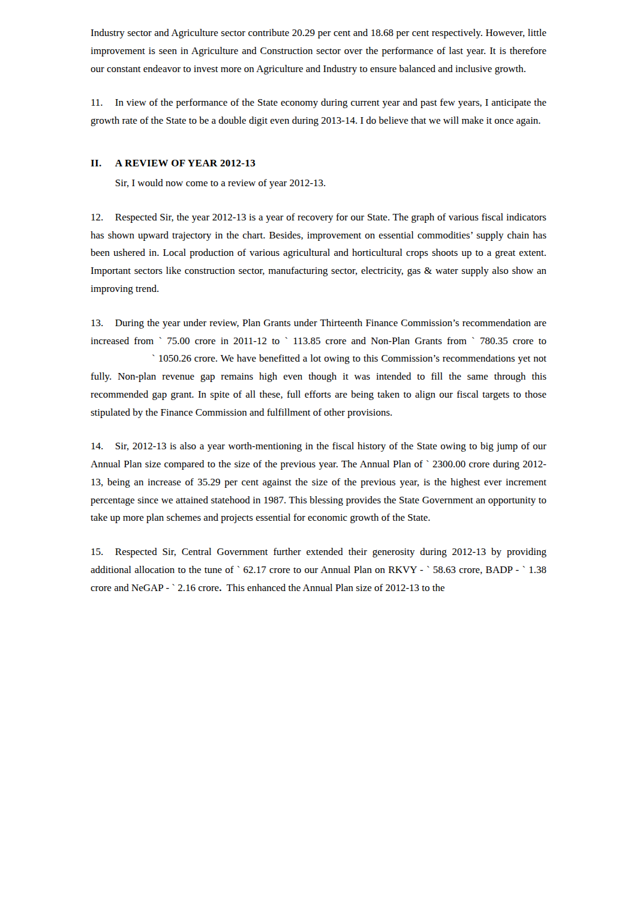Industry sector and Agriculture sector contribute 20.29 per cent and 18.68 per cent respectively. However, little improvement is seen in Agriculture and Construction sector over the performance of last year. It is therefore our constant endeavor to invest more on Agriculture and Industry to ensure balanced and inclusive growth.
11. In view of the performance of the State economy during current year and past few years, I anticipate the growth rate of the State to be a double digit even during 2013-14. I do believe that we will make it once again.
II. A Review of Year 2012-13
Sir, I would now come to a review of year 2012-13.
12. Respected Sir, the year 2012-13 is a year of recovery for our State. The graph of various fiscal indicators has shown upward trajectory in the chart. Besides, improvement on essential commodities’ supply chain has been ushered in. Local production of various agricultural and horticultural crops shoots up to a great extent. Important sectors like construction sector, manufacturing sector, electricity, gas & water supply also show an improving trend.
13. During the year under review, Plan Grants under Thirteenth Finance Commission’s recommendation are increased from ` 75.00 crore in 2011-12 to ` 113.85 crore and Non-Plan Grants from ` 780.35 crore to ` 1050.26 crore. We have benefitted a lot owing to this Commission’s recommendations yet not fully. Non-plan revenue gap remains high even though it was intended to fill the same through this recommended gap grant. In spite of all these, full efforts are being taken to align our fiscal targets to those stipulated by the Finance Commission and fulfillment of other provisions.
14. Sir, 2012-13 is also a year worth-mentioning in the fiscal history of the State owing to big jump of our Annual Plan size compared to the size of the previous year. The Annual Plan of ` 2300.00 crore during 2012-13, being an increase of 35.29 per cent against the size of the previous year, is the highest ever increment percentage since we attained statehood in 1987. This blessing provides the State Government an opportunity to take up more plan schemes and projects essential for economic growth of the State.
15. Respected Sir, Central Government further extended their generosity during 2012-13 by providing additional allocation to the tune of ` 62.17 crore to our Annual Plan on RKVY - ` 58.63 crore, BADP - ` 1.38 crore and NeGAP - ` 2.16 crore. This enhanced the Annual Plan size of 2012-13 to the